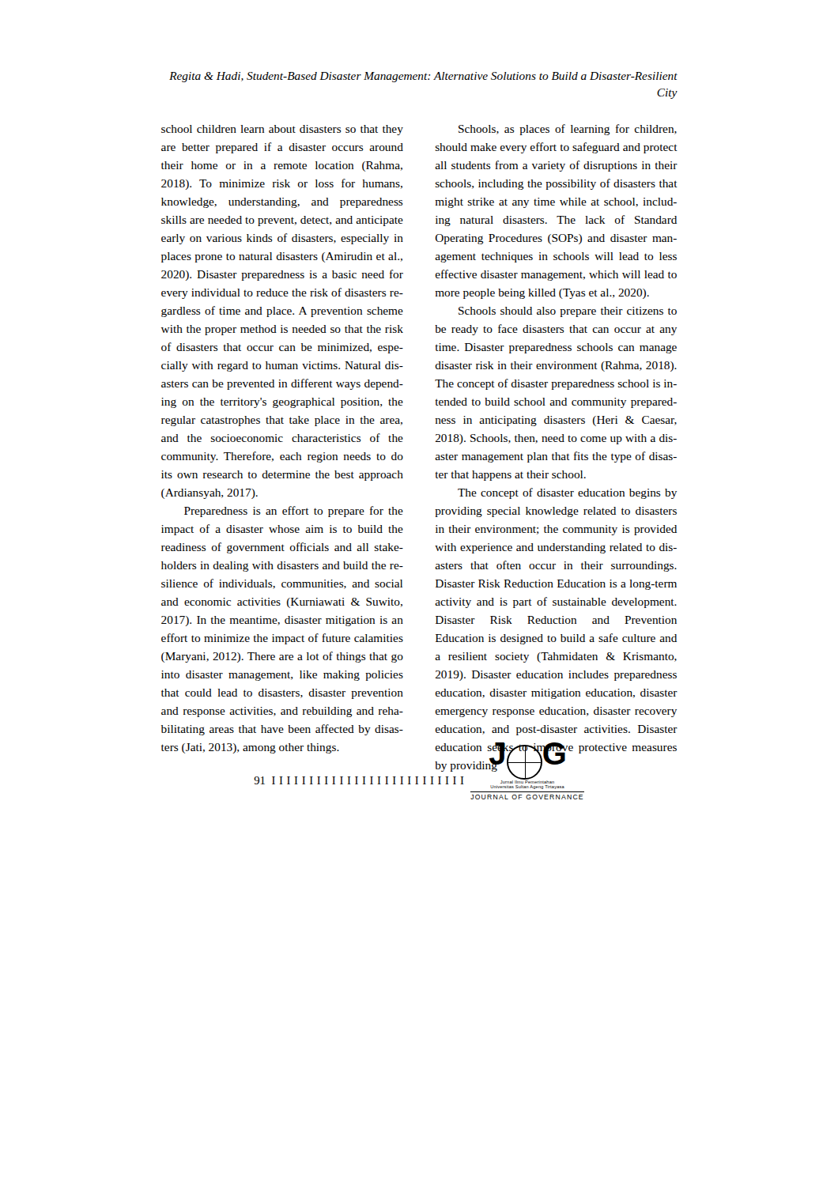Regita & Hadi, Student-Based Disaster Management: Alternative Solutions to Build a Disaster-Resilient City
school children learn about disasters so that they are better prepared if a disaster occurs around their home or in a remote location (Rahma, 2018). To minimize risk or loss for humans, knowledge, understanding, and preparedness skills are needed to prevent, detect, and anticipate early on various kinds of disasters, especially in places prone to natural disasters (Amirudin et al., 2020). Disaster preparedness is a basic need for every individual to reduce the risk of disasters regardless of time and place. A prevention scheme with the proper method is needed so that the risk of disasters that occur can be minimized, especially with regard to human victims. Natural disasters can be prevented in different ways depending on the territory's geographical position, the regular catastrophes that take place in the area, and the socioeconomic characteristics of the community. Therefore, each region needs to do its own research to determine the best approach (Ardiansyah, 2017).
Preparedness is an effort to prepare for the impact of a disaster whose aim is to build the readiness of government officials and all stakeholders in dealing with disasters and build the resilience of individuals, communities, and social and economic activities (Kurniawati & Suwito, 2017). In the meantime, disaster mitigation is an effort to minimize the impact of future calamities (Maryani, 2012). There are a lot of things that go into disaster management, like making policies that could lead to disasters, disaster prevention and response activities, and rebuilding and rehabilitating areas that have been affected by disasters (Jati, 2013), among other things.
Schools, as places of learning for children, should make every effort to safeguard and protect all students from a variety of disruptions in their schools, including the possibility of disasters that might strike at any time while at school, including natural disasters. The lack of Standard Operating Procedures (SOPs) and disaster management techniques in schools will lead to less effective disaster management, which will lead to more people being killed (Tyas et al., 2020).
Schools should also prepare their citizens to be ready to face disasters that can occur at any time. Disaster preparedness schools can manage disaster risk in their environment (Rahma, 2018). The concept of disaster preparedness school is intended to build school and community preparedness in anticipating disasters (Heri & Caesar, 2018). Schools, then, need to come up with a disaster management plan that fits the type of disaster that happens at their school.
The concept of disaster education begins by providing special knowledge related to disasters in their environment; the community is provided with experience and understanding related to disasters that often occur in their surroundings. Disaster Risk Reduction Education is a long-term activity and is part of sustainable development. Disaster Risk Reduction and Prevention Education is designed to build a safe culture and a resilient society (Tahmidaten & Krismanto, 2019). Disaster education includes preparedness education, disaster mitigation education, disaster emergency response education, disaster recovery education, and post-disaster activities. Disaster education seeks to improve protective measures by providing
91 I I I I I I I I I I I I I I I I I I I I I I I I I I J G
Jurnal Ilmu Pemerintahan
Universitas Sultan Ageng Tirtayasa
JOURNAL OF GOVERNANCE